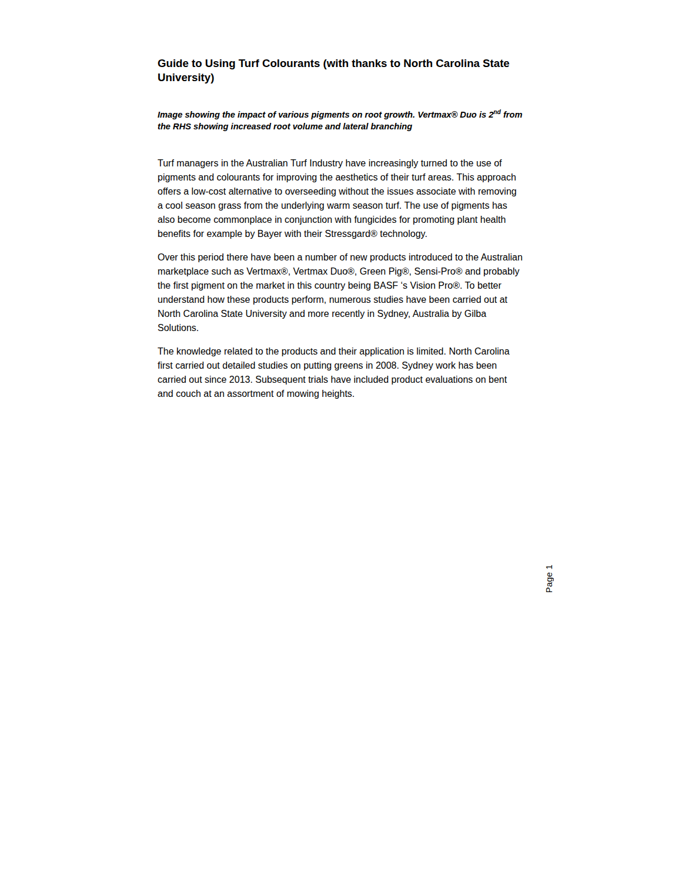Guide to Using Turf Colourants (with thanks to North Carolina State University)
Image showing the impact of various pigments on root growth. Vertmax® Duo is 2nd from the RHS showing increased root volume and lateral branching
Turf managers in the Australian Turf Industry have increasingly turned to the use of pigments and colourants for improving the aesthetics of their turf areas. This approach offers a low-cost alternative to overseeding without the issues associate with removing a cool season grass from the underlying warm season turf. The use of pigments has also become commonplace in conjunction with fungicides for promoting plant health benefits for example by Bayer with their Stressgard® technology.
Over this period there have been a number of new products introduced to the Australian marketplace such as Vertmax®, Vertmax Duo®, Green Pig®, Sensi-Pro® and probably the first pigment on the market in this country being BASF ‘s Vision Pro®. To better understand how these products perform, numerous studies have been carried out at North Carolina State University and more recently in Sydney, Australia by Gilba Solutions.
The knowledge related to the products and their application is limited. North Carolina first carried out detailed studies on putting greens in 2008. Sydney work has been carried out since 2013. Subsequent trials have included product evaluations on bent and couch at an assortment of mowing heights.
Page 1